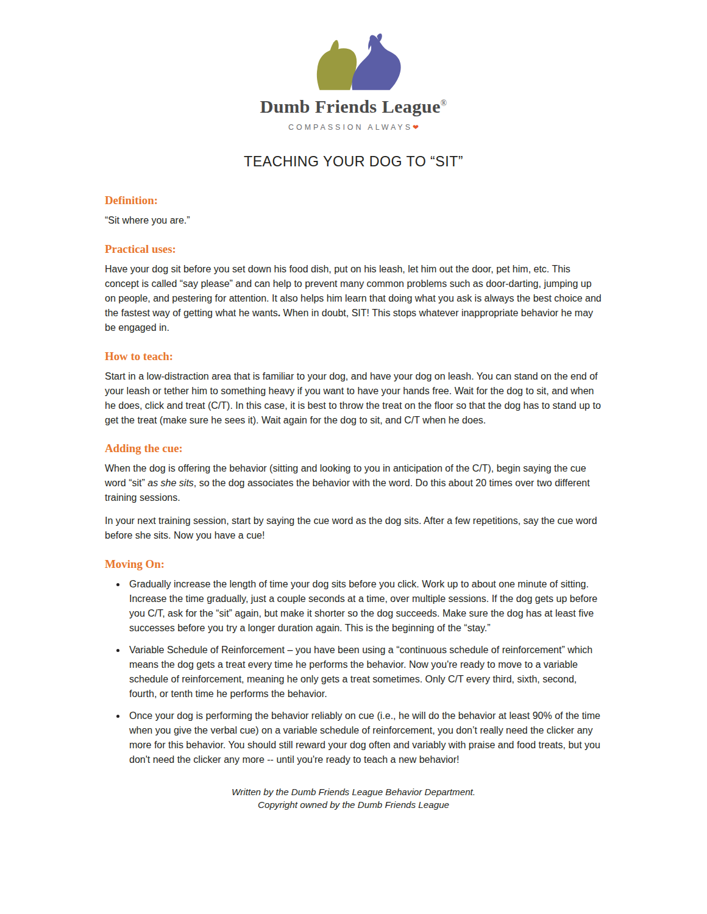Dumb Friends League®
Compassion Always❤
TEACHING YOUR DOG TO “SIT”
Definition:
“Sit where you are.”
Practical uses:
Have your dog sit before you set down his food dish, put on his leash, let him out the door, pet him, etc. This concept is called “say please” and can help to prevent many common problems such as door-darting, jumping up on people, and pestering for attention. It also helps him learn that doing what you ask is always the best choice and the fastest way of getting what he wants. When in doubt, SIT! This stops whatever inappropriate behavior he may be engaged in.
How to teach:
Start in a low-distraction area that is familiar to your dog, and have your dog on leash. You can stand on the end of your leash or tether him to something heavy if you want to have your hands free. Wait for the dog to sit, and when he does, click and treat (C/T). In this case, it is best to throw the treat on the floor so that the dog has to stand up to get the treat (make sure he sees it). Wait again for the dog to sit, and C/T when he does.
Adding the cue:
When the dog is offering the behavior (sitting and looking to you in anticipation of the C/T), begin saying the cue word “sit” as she sits, so the dog associates the behavior with the word. Do this about 20 times over two different training sessions.
In your next training session, start by saying the cue word as the dog sits. After a few repetitions, say the cue word before she sits. Now you have a cue!
Moving On:
Gradually increase the length of time your dog sits before you click. Work up to about one minute of sitting. Increase the time gradually, just a couple seconds at a time, over multiple sessions. If the dog gets up before you C/T, ask for the “sit” again, but make it shorter so the dog succeeds. Make sure the dog has at least five successes before you try a longer duration again. This is the beginning of the “stay.”
Variable Schedule of Reinforcement – you have been using a “continuous schedule of reinforcement” which means the dog gets a treat every time he performs the behavior. Now you're ready to move to a variable schedule of reinforcement, meaning he only gets a treat sometimes. Only C/T every third, sixth, second, fourth, or tenth time he performs the behavior.
Once your dog is performing the behavior reliably on cue (i.e., he will do the behavior at least 90% of the time when you give the verbal cue) on a variable schedule of reinforcement, you don’t really need the clicker any more for this behavior. You should still reward your dog often and variably with praise and food treats, but you don't need the clicker any more -- until you're ready to teach a new behavior!
Written by the Dumb Friends League Behavior Department.
Copyright owned by the Dumb Friends League